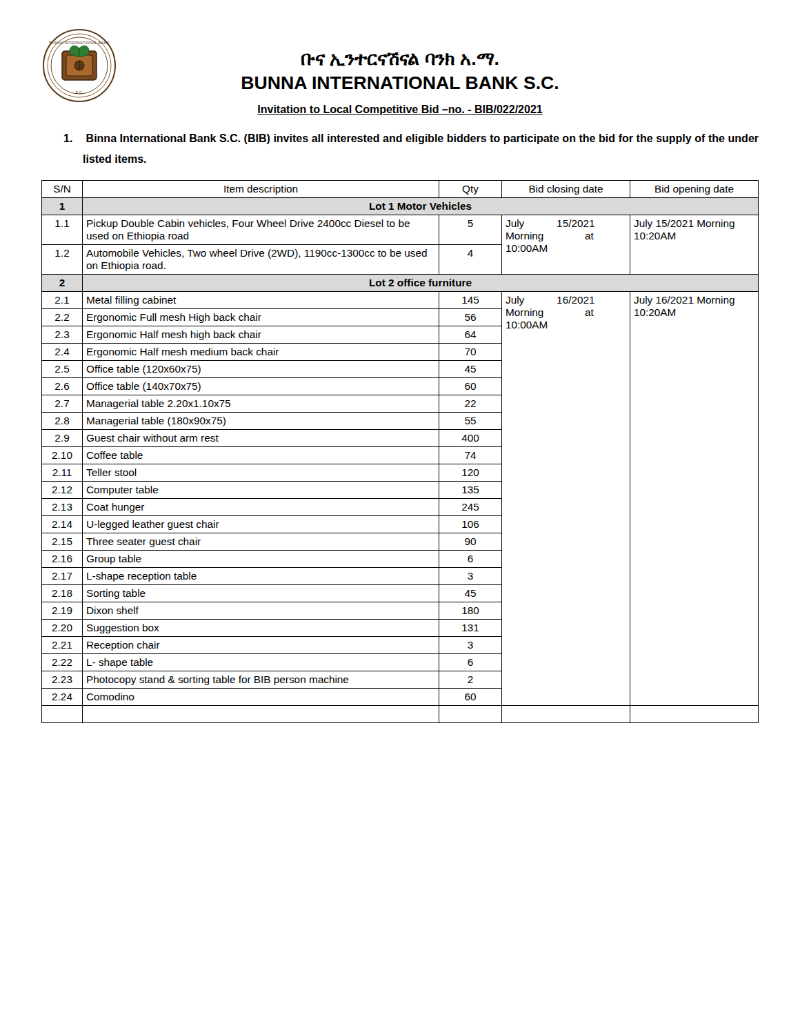BUNNA INTERNATIONAL BANK S.C.
ቡና ኢንተርናሽናል ባንክ አ.ማ.
BUNNA INTERNATIONAL BANK S.C.
Invitation to Local Competitive Bid –no. - BIB/022/2021
1. Binna International Bank S.C. (BIB) invites all interested and eligible bidders to participate on the bid for the supply of the under listed items.
| S/N | Item description | Qty | Bid closing date | Bid opening date |
| --- | --- | --- | --- | --- |
| 1 | Lot 1 Motor Vehicles |
| 1.1 | Pickup Double Cabin vehicles, Four Wheel Drive 2400cc Diesel to be used on Ethiopia road | 5 | July 15/2021 Morning at 10:00AM | July 15/2021 Morning 10:20AM |
| 1.2 | Automobile Vehicles, Two wheel Drive (2WD), 1190cc-1300cc to be used on Ethiopia road. | 4 |
| 2 | Lot 2 office furniture |
| 2.1 | Metal filling cabinet | 145 | July 16/2021 Morning at 10:00AM | July 16/2021 Morning 10:20AM |
| 2.2 | Ergonomic Full mesh High back chair | 56 |
| 2.3 | Ergonomic Half mesh high back chair | 64 |
| 2.4 | Ergonomic Half mesh medium back chair | 70 |
| 2.5 | Office table (120x60x75) | 45 |
| 2.6 | Office table (140x70x75) | 60 |
| 2.7 | Managerial table 2.20x1.10x75 | 22 |
| 2.8 | Managerial table (180x90x75) | 55 |
| 2.9 | Guest chair without arm rest | 400 |
| 2.10 | Coffee table | 74 |
| 2.11 | Teller stool | 120 |
| 2.12 | Computer table | 135 |
| 2.13 | Coat hunger | 245 |
| 2.14 | U-legged leather guest chair | 106 |
| 2.15 | Three seater guest chair | 90 |
| 2.16 | Group table | 6 |
| 2.17 | L-shape reception table | 3 |
| 2.18 | Sorting table | 45 |
| 2.19 | Dixon shelf | 180 |
| 2.20 | Suggestion box | 131 |
| 2.21 | Reception chair | 3 |
| 2.22 | L- shape table | 6 |
| 2.23 | Photocopy stand & sorting table for BIB person machine | 2 |
| 2.24 | Comodino | 60 |